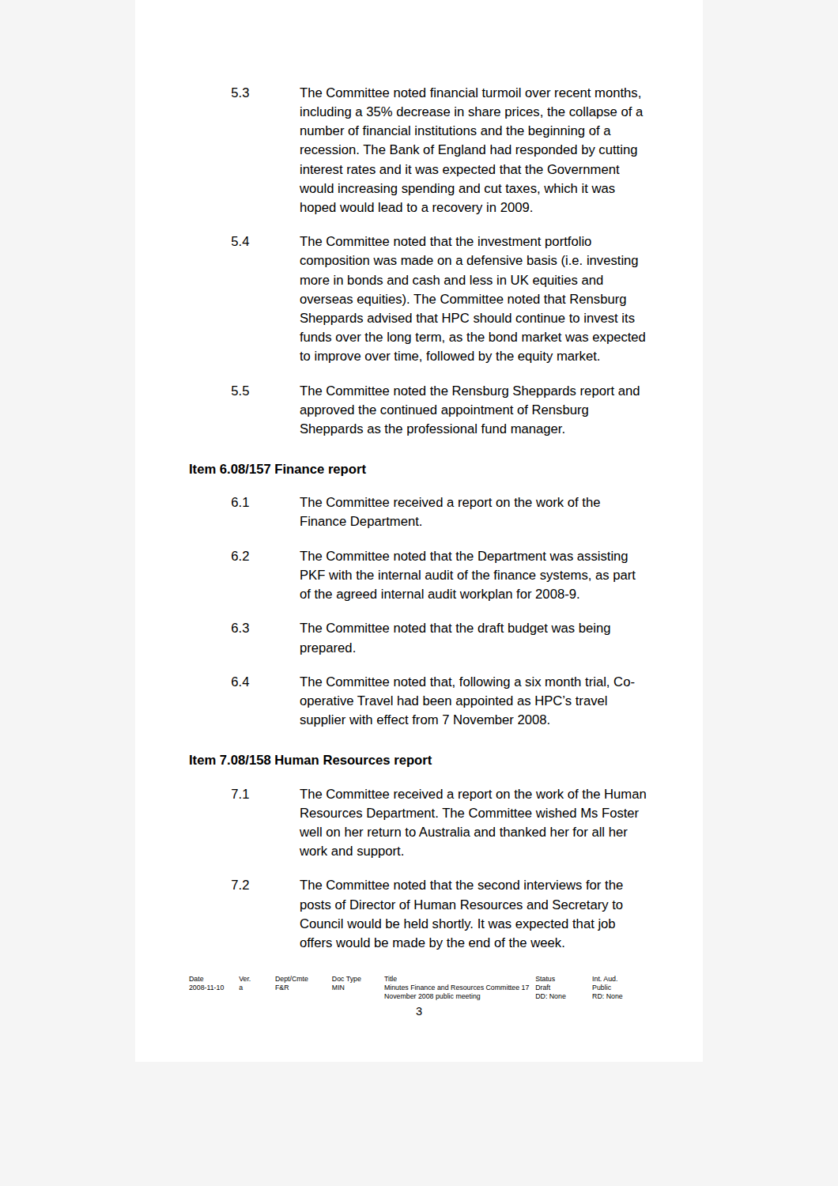5.3
The Committee noted financial turmoil over recent months, including a 35% decrease in share prices, the collapse of a number of financial institutions and the beginning of a recession. The Bank of England had responded by cutting interest rates and it was expected that the Government would increasing spending and cut taxes, which it was hoped would lead to a recovery in 2009.
5.4
The Committee noted that the investment portfolio composition was made on a defensive basis (i.e. investing more in bonds and cash and less in UK equities and overseas equities). The Committee noted that Rensburg Sheppards advised that HPC should continue to invest its funds over the long term, as the bond market was expected to improve over time, followed by the equity market.
5.5
The Committee noted the Rensburg Sheppards report and approved the continued appointment of Rensburg Sheppards as the professional fund manager.
Item 6.08/157 Finance report
6.1
The Committee received a report on the work of the Finance Department.
6.2
The Committee noted that the Department was assisting PKF with the internal audit of the finance systems, as part of the agreed internal audit workplan for 2008-9.
6.3
The Committee noted that the draft budget was being prepared.
6.4
The Committee noted that, following a six month trial, Co-operative Travel had been appointed as HPC’s travel supplier with effect from 7 November 2008.
Item 7.08/158 Human Resources report
7.1
The Committee received a report on the work of the Human Resources Department. The Committee wished Ms Foster well on her return to Australia and thanked her for all her work and support.
7.2
The Committee noted that the second interviews for the posts of Director of Human Resources and Secretary to Council would be held shortly. It was expected that job offers would be made by the end of the week.
Date2008-11-10
Ver. a
Dept/Cmte F&R
Doc Type MIN
Title Minutes Finance and Resources Committee 17 November 2008 public meeting
Status Draft
DD: None
Int. Aud. Public
RD: None
3